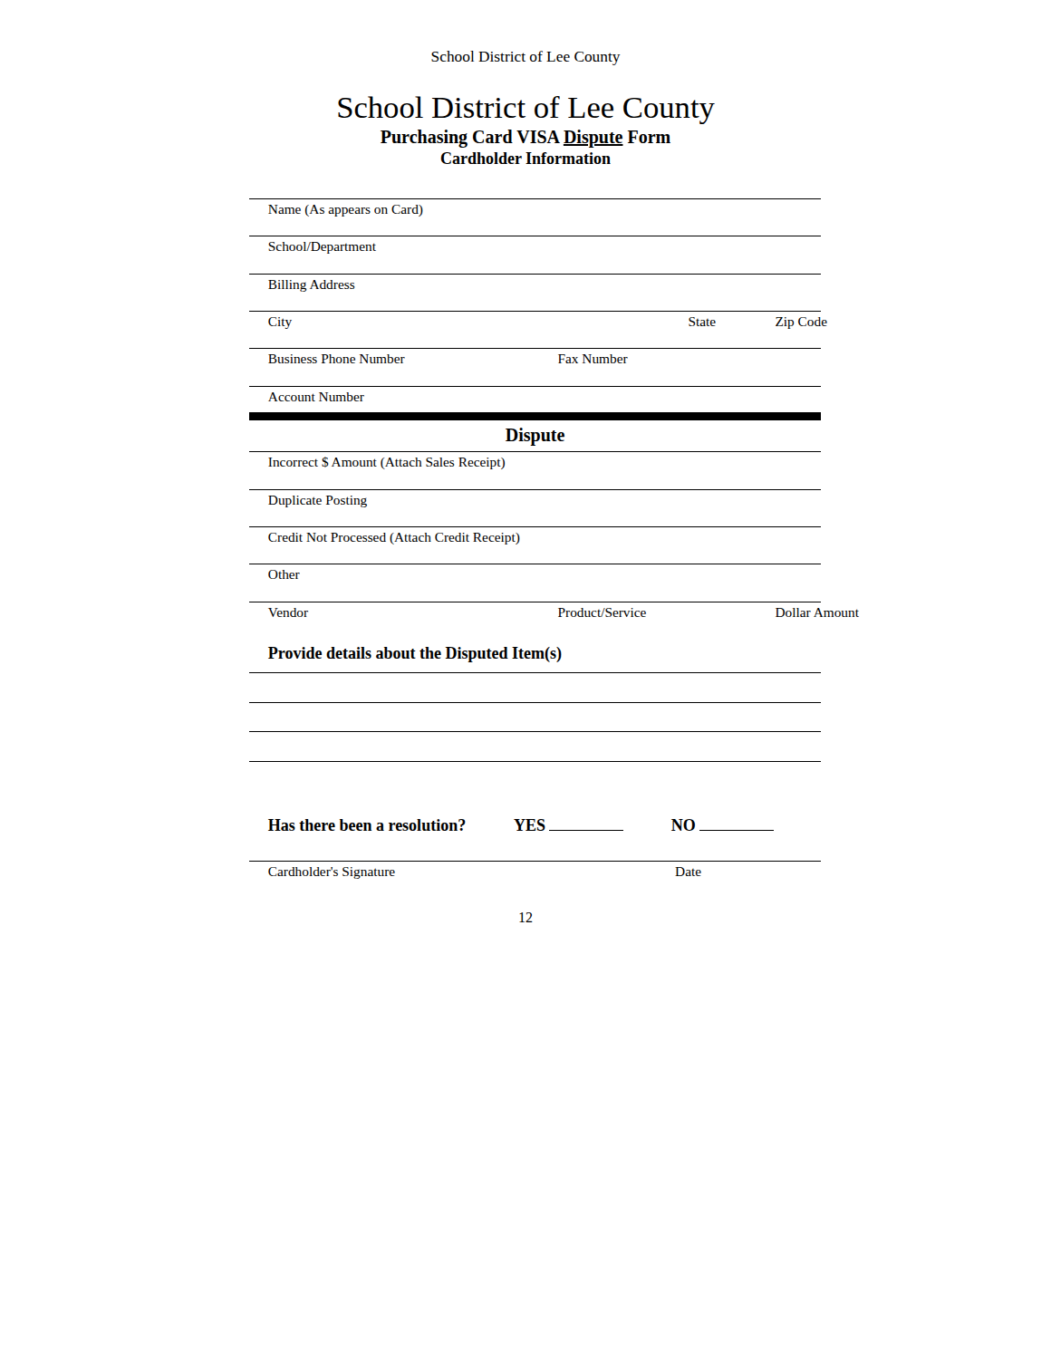School District of Lee County
School District of Lee County
Purchasing Card VISA Dispute Form
Cardholder Information
Name (As appears on Card)
School/Department
Billing Address
City State Zip Code
Business Phone Number Fax Number
Account Number
Dispute
Incorrect $ Amount (Attach Sales Receipt)
Duplicate Posting
Credit Not Processed (Attach Credit Receipt)
Other
Vendor Product/Service Dollar Amount
Provide details about the Disputed Item(s)
Has there been a resolution? YES NO
Cardholder's Signature Date
12